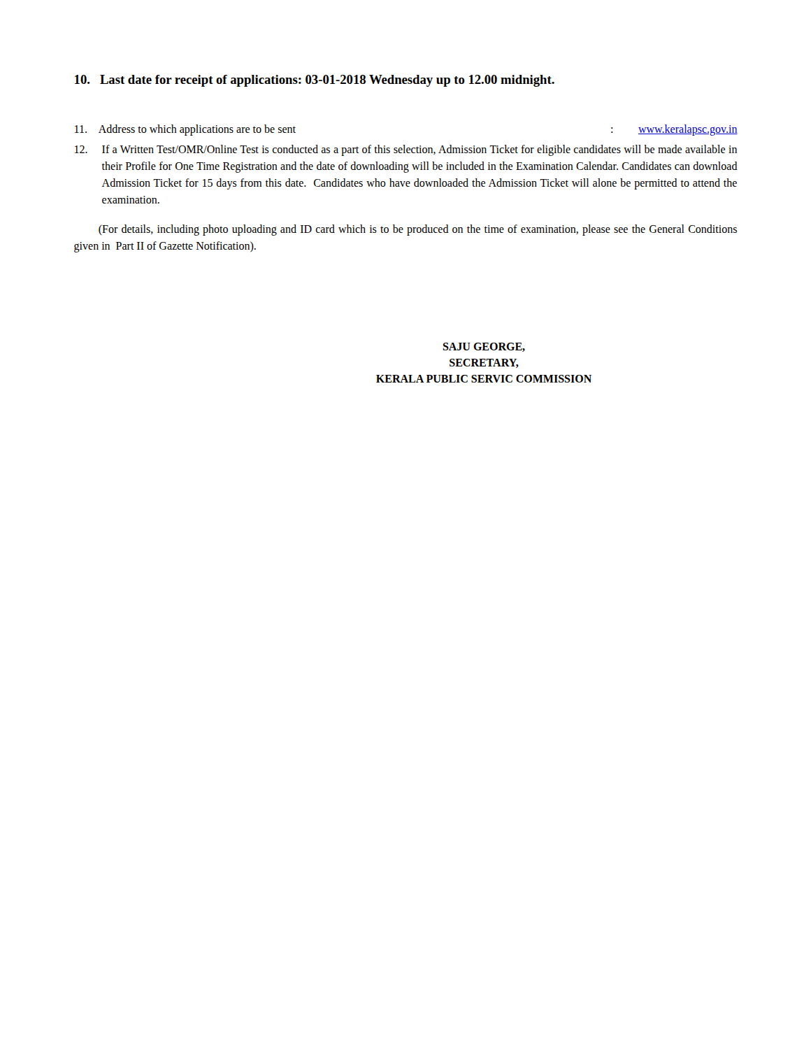10. Last date for receipt of applications: 03-01-2018 Wednesday up to 12.00 midnight.
11.
Address to which applications are to be sent : www.keralapsc.gov.in
12.
If a Written Test/OMR/Online Test is conducted as a part of this selection, Admission Ticket for eligible candidates will be made available in their Profile for One Time Registration and the date of downloading will be included in the Examination Calendar. Candidates can download Admission Ticket for 15 days from this date. Candidates who have downloaded the Admission Ticket will alone be permitted to attend the examination.
(For details, including photo uploading and ID card which is to be produced on the time of examination, please see the General Conditions given in Part II of Gazette Notification).
SAJU GEORGE,
SECRETARY,
KERALA PUBLIC SERVIC COMMISSION